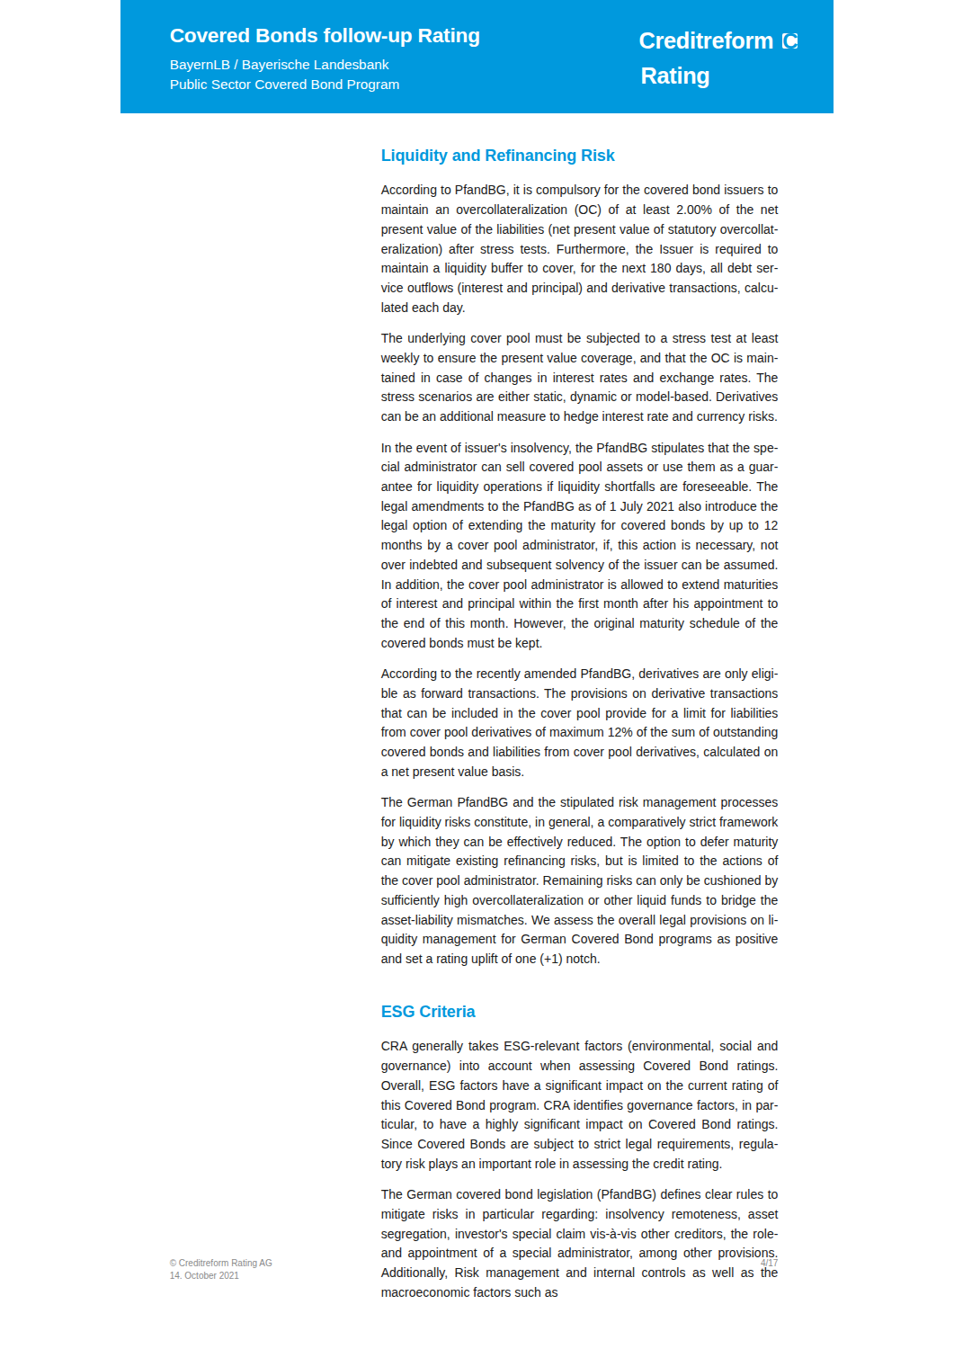Covered Bonds follow-up Rating
BayernLB / Bayerische Landesbank
Public Sector Covered Bond Program
Creditreform C
Rating
Liquidity and Refinancing Risk
According to PfandBG, it is compulsory for the covered bond issuers to maintain an overcollateralization (OC) of at least 2.00% of the net present value of the liabilities (net present value of statutory overcollateralization) after stress tests. Furthermore, the Issuer is required to maintain a liquidity buffer to cover, for the next 180 days, all debt service outflows (interest and principal) and derivative transactions, calculated each day.
The underlying cover pool must be subjected to a stress test at least weekly to ensure the present value coverage, and that the OC is maintained in case of changes in interest rates and exchange rates. The stress scenarios are either static, dynamic or model-based. Derivatives can be an additional measure to hedge interest rate and currency risks.
In the event of issuer's insolvency, the PfandBG stipulates that the special administrator can sell covered pool assets or use them as a guarantee for liquidity operations if liquidity shortfalls are foreseeable. The legal amendments to the PfandBG as of 1 July 2021 also introduce the legal option of extending the maturity for covered bonds by up to 12 months by a cover pool administrator, if, this action is necessary, not over indebted and subsequent solvency of the issuer can be assumed. In addition, the cover pool administrator is allowed to extend maturities of interest and principal within the first month after his appointment to the end of this month. However, the original maturity schedule of the covered bonds must be kept.
According to the recently amended PfandBG, derivatives are only eligible as forward transactions. The provisions on derivative transactions that can be included in the cover pool provide for a limit for liabilities from cover pool derivatives of maximum 12% of the sum of outstanding covered bonds and liabilities from cover pool derivatives, calculated on a net present value basis.
The German PfandBG and the stipulated risk management processes for liquidity risks constitute, in general, a comparatively strict framework by which they can be effectively reduced. The option to defer maturity can mitigate existing refinancing risks, but is limited to the actions of the cover pool administrator. Remaining risks can only be cushioned by sufficiently high overcollateralization or other liquid funds to bridge the asset-liability mismatches. We assess the overall legal provisions on liquidity management for German Covered Bond programs as positive and set a rating uplift of one (+1) notch.
ESG Criteria
CRA generally takes ESG-relevant factors (environmental, social and governance) into account when assessing Covered Bond ratings. Overall, ESG factors have a significant impact on the current rating of this Covered Bond program. CRA identifies governance factors, in particular, to have a highly significant impact on Covered Bond ratings. Since Covered Bonds are subject to strict legal requirements, regulatory risk plays an important role in assessing the credit rating.
The German covered bond legislation (PfandBG) defines clear rules to mitigate risks in particular regarding: insolvency remoteness, asset segregation, investor's special claim vis-à-vis other creditors, the roleand appointment of a special administrator, among other provisions. Additionally, Risk management and internal controls as well as the macroeconomic factors such as
© Creditreform Rating AG
14. October 2021
4/17